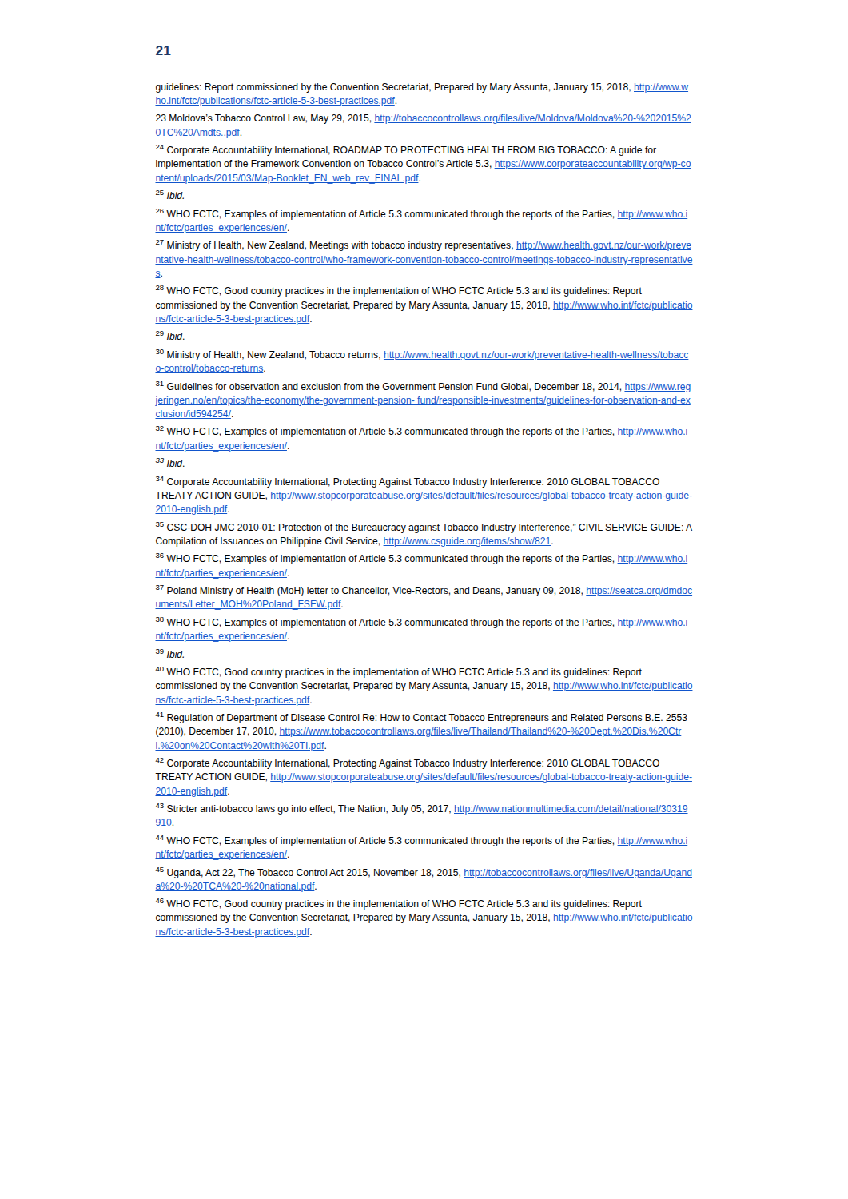21
guidelines: Report commissioned by the Convention Secretariat, Prepared by Mary Assunta, January 15, 2018, http://www.who.int/fctc/publications/fctc-article-5-3-best-practices.pdf.
23 Moldova’s Tobacco Control Law, May 29, 2015, http://tobaccocontrollaws.org/files/live/Moldova/Moldova%20-%202015%20TC%20Amdts..pdf.
24 Corporate Accountability International, ROADMAP TO PROTECTING HEALTH FROM BIG TOBACCO: A guide for implementation of the Framework Convention on Tobacco Control’s Article 5.3, https://www.corporateaccountability.org/wp-content/uploads/2015/03/Map-Booklet_EN_web_rev_FINAL.pdf.
25 Ibid.
26 WHO FCTC, Examples of implementation of Article 5.3 communicated through the reports of the Parties, http://www.who.int/fctc/parties_experiences/en/.
27 Ministry of Health, New Zealand, Meetings with tobacco industry representatives, http://www.health.govt.nz/our-work/preventative-health-wellness/tobacco-control/who-framework-convention-tobacco-control/meetings-tobacco-industry-representatives.
28 WHO FCTC, Good country practices in the implementation of WHO FCTC Article 5.3 and its guidelines: Report commissioned by the Convention Secretariat, Prepared by Mary Assunta, January 15, 2018, http://www.who.int/fctc/publications/fctc-article-5-3-best-practices.pdf.
29 Ibid.
30 Ministry of Health, New Zealand, Tobacco returns, http://www.health.govt.nz/our-work/preventative-health-wellness/tobacco-control/tobacco-returns.
31 Guidelines for observation and exclusion from the Government Pension Fund Global, December 18, 2014, https://www.regjeringen.no/en/topics/the-economy/the-government-pension- fund/responsible-investments/guidelines-for-observation-and-exclusion/id594254/.
32 WHO FCTC, Examples of implementation of Article 5.3 communicated through the reports of the Parties, http://www.who.int/fctc/parties_experiences/en/.
33 Ibid.
34 Corporate Accountability International, Protecting Against Tobacco Industry Interference: 2010 GLOBAL TOBACCO TREATY ACTION GUIDE, http://www.stopcorporateabuse.org/sites/default/files/resources/global-tobacco-treaty-action-guide-2010-english.pdf.
35 CSC-DOH JMC 2010-01: Protection of the Bureaucracy against Tobacco Industry Interference,” CIVIL SERVICE GUIDE: A Compilation of Issuances on Philippine Civil Service, http://www.csguide.org/items/show/821.
36 WHO FCTC, Examples of implementation of Article 5.3 communicated through the reports of the Parties, http://www.who.int/fctc/parties_experiences/en/.
37 Poland Ministry of Health (MoH) letter to Chancellor, Vice-Rectors, and Deans, January 09, 2018, https://seatca.org/dmdocuments/Letter_MOH%20Poland_FSFW.pdf.
38 WHO FCTC, Examples of implementation of Article 5.3 communicated through the reports of the Parties, http://www.who.int/fctc/parties_experiences/en/.
39 Ibid.
40 WHO FCTC, Good country practices in the implementation of WHO FCTC Article 5.3 and its guidelines: Report commissioned by the Convention Secretariat, Prepared by Mary Assunta, January 15, 2018, http://www.who.int/fctc/publications/fctc-article-5-3-best-practices.pdf.
41 Regulation of Department of Disease Control Re: How to Contact Tobacco Entrepreneurs and Related Persons B.E. 2553 (2010), December 17, 2010, https://www.tobaccocontrollaws.org/files/live/Thailand/Thailand%20-%20Dept.%20Dis.%20Ctrl.%20on%20Contact%20with%20TI.pdf.
42 Corporate Accountability International, Protecting Against Tobacco Industry Interference: 2010 GLOBAL TOBACCO TREATY ACTION GUIDE, http://www.stopcorporateabuse.org/sites/default/files/resources/global-tobacco-treaty-action-guide-2010-english.pdf.
43 Stricter anti-tobacco laws go into effect, The Nation, July 05, 2017, http://www.nationmultimedia.com/detail/national/30319910.
44 WHO FCTC, Examples of implementation of Article 5.3 communicated through the reports of the Parties, http://www.who.int/fctc/parties_experiences/en/.
45 Uganda, Act 22, The Tobacco Control Act 2015, November 18, 2015, http://tobaccocontrollaws.org/files/live/Uganda/Uganda%20-%20TCA%20-%20national.pdf.
46 WHO FCTC, Good country practices in the implementation of WHO FCTC Article 5.3 and its guidelines: Report commissioned by the Convention Secretariat, Prepared by Mary Assunta, January 15, 2018, http://www.who.int/fctc/publications/fctc-article-5-3-best-practices.pdf.